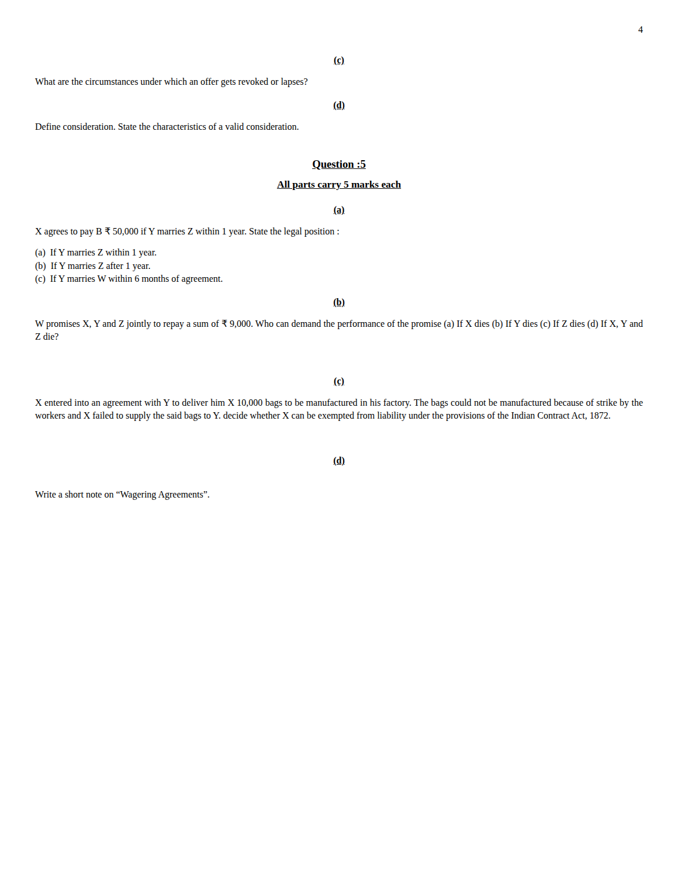4
(c)
What are the circumstances under which an offer gets revoked or lapses?
(d)
Define consideration. State the characteristics of a valid consideration.
Question :5
All parts carry 5 marks each
(a)
X agrees to pay B ₹ 50,000 if Y marries Z within 1 year. State the legal position :
(a) If Y marries Z within 1 year.
(b) If Y marries Z after 1 year.
(c) If Y marries W within 6 months of agreement.
(b)
W promises X, Y and Z jointly to repay a sum of ₹ 9,000. Who can demand the performance of the promise (a) If X dies (b) If Y dies (c) If Z dies (d) If X, Y and Z die?
(c)
X entered into an agreement with Y to deliver him X 10,000 bags to be manufactured in his factory. The bags could not be manufactured because of strike by the workers and X failed to supply the said bags to Y. decide whether X can be exempted from liability under the provisions of the Indian Contract Act, 1872.
(d)
Write a short note on “Wagering Agreements”.